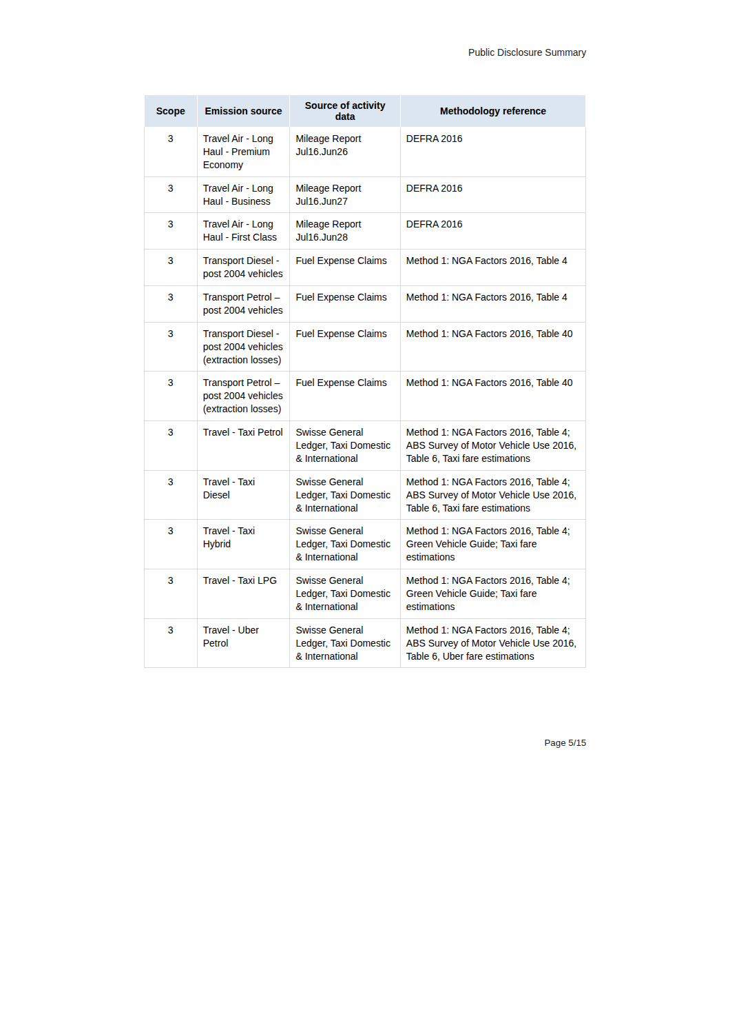Public Disclosure Summary
| Scope | Emission source | Source of activity data | Methodology reference |
| --- | --- | --- | --- |
| 3 | Travel Air - Long Haul - Premium Economy | Mileage Report Jul16.Jun26 | DEFRA 2016 |
| 3 | Travel Air - Long Haul - Business | Mileage Report Jul16.Jun27 | DEFRA 2016 |
| 3 | Travel Air - Long Haul - First Class | Mileage Report Jul16.Jun28 | DEFRA 2016 |
| 3 | Transport Diesel - post 2004 vehicles | Fuel Expense Claims | Method 1: NGA Factors 2016, Table 4 |
| 3 | Transport Petrol – post 2004 vehicles | Fuel Expense Claims | Method 1: NGA Factors 2016, Table 4 |
| 3 | Transport Diesel - post 2004 vehicles (extraction losses) | Fuel Expense Claims | Method 1: NGA Factors 2016, Table 40 |
| 3 | Transport Petrol – post 2004 vehicles (extraction losses) | Fuel Expense Claims | Method 1: NGA Factors 2016, Table 40 |
| 3 | Travel - Taxi Petrol | Swisse General Ledger, Taxi Domestic & International | Method 1: NGA Factors 2016, Table 4; ABS Survey of Motor Vehicle Use 2016, Table 6, Taxi fare estimations |
| 3 | Travel - Taxi Diesel | Swisse General Ledger, Taxi Domestic & International | Method 1: NGA Factors 2016, Table 4; ABS Survey of Motor Vehicle Use 2016, Table 6, Taxi fare estimations |
| 3 | Travel - Taxi Hybrid | Swisse General Ledger, Taxi Domestic & International | Method 1: NGA Factors 2016, Table 4; Green Vehicle Guide; Taxi fare estimations |
| 3 | Travel - Taxi LPG | Swisse General Ledger, Taxi Domestic & International | Method 1: NGA Factors 2016, Table 4; Green Vehicle Guide; Taxi fare estimations |
| 3 | Travel - Uber Petrol | Swisse General Ledger, Taxi Domestic & International | Method 1: NGA Factors 2016, Table 4; ABS Survey of Motor Vehicle Use 2016, Table 6, Uber fare estimations |
Page 5/15